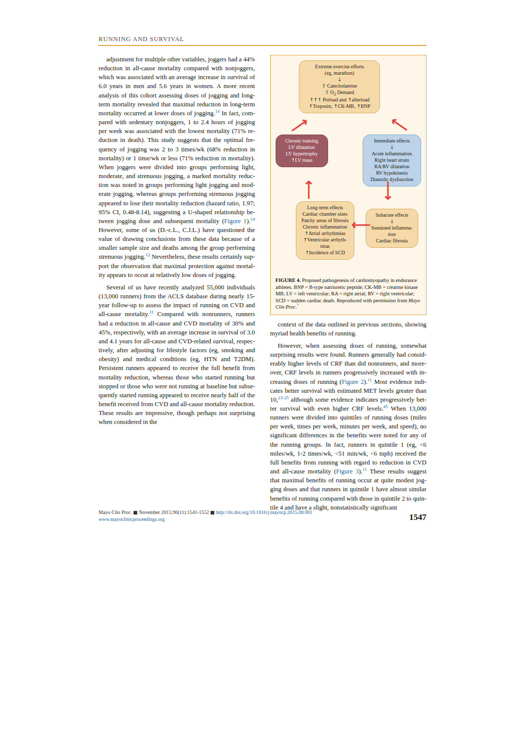Running and Survival
adjustment for multiple other variables, joggers had a 44% reduction in all-cause mortality compared with nonjoggers, which was associated with an average increase in survival of 6.0 years in men and 5.6 years in women. A more recent analysis of this cohort assessing doses of jogging and long-term mortality revealed that maximal reduction in long-term mortality occurred at lower doses of jogging.14 In fact, compared with sedentary nonjoggers, 1 to 2.4 hours of jogging per week was associated with the lowest mortality (71% reduction in death). This study suggests that the optimal frequency of jogging was 2 to 3 times/wk (68% reduction in mortality) or 1 time/wk or less (71% reduction in mortality). When joggers were divided into groups performing light, moderate, and strenuous jogging, a marked mortality reduction was noted in groups performing light jogging and moderate jogging, whereas groups performing strenuous jogging appeared to lose their mortality reduction (hazard ratio, 1.97; 95% CI, 0.48-8.14), suggesting a U-shaped relationship between jogging dose and subsequent mortality (Figure 1).14 However, some of us (D.-c.L., C.J.L.) have questioned the value of drawing conclusions from these data because of a smaller sample size and deaths among the group performing strenuous jogging.12 Nevertheless, these results certainly support the observation that maximal protection against mortality appears to occur at relatively low doses of jogging.
Several of us have recently analyzed 55,000 individuals (13,000 runners) from the ACLS database during nearly 15-year follow-up to assess the impact of running on CVD and all-cause mortality.11 Compared with nonrunners, runners had a reduction in all-cause and CVD mortality of 30% and 45%, respectively, with an average increase in survival of 3.0 and 4.1 years for all-cause and CVD-related survival, respectively, after adjusting for lifestyle factors (eg, smoking and obesity) and medical conditions (eg, HTN and T2DM). Persistent runners appeared to receive the full benefit from mortality reduction, whereas those who started running but stopped or those who were not running at baseline but subsequently started running appeared to receive nearly half of the benefit received from CVD and all-cause mortality reduction. These results are impressive, though perhaps not surprising when considered in the
Extreme exercise efforts
(eg, marathon)
↓
⇧ Catecholamine
⇧ O2 Demand
↑↑↑ Preload and ↑afterload
↑Troponin, ↑CK-MB, ↑BNP
Immediate effects
↓
Acute inflammation
Right heart strain
RA/RV dilatation
RV hypokinesis
Diastolic dysfunction
Subacute effects
↓
Sustained inflammation
Cardiac fibrosis
Long-term effects
Cardiac chamber sizes
Patchy areas of fibrosis
Chronic inflammation
↑Atrial arrhythmias
↑Ventricular arrhythmias
↑Incidence of SCD
Chronic training
LV dilatation
LV hypertrophy
↑LV mass
⟶
⟶
⟶
⟶
⟶
FIGURE 4. Proposed pathogenesis of cardiomyopathy in endurance athletes. BNP = B-type natriuretic peptide; CK-MB = creatine kinase MB; LV = left ventricular; RA = right atrial; RV = right ventricular; SCD = sudden cardiac death. Reproduced with permission from Mayo Clin Proc.7
context of the data outlined in previous sections, showing myriad health benefits of running.
However, when assessing doses of running, somewhat surprising results were found. Runners generally had considerably higher levels of CRF than did nonrunners, and moreover, CRF levels in runners progressively increased with increasing doses of running (Figure 2).11 Most evidence indicates better survival with estimated MET levels greater than 10,23-25 although some evidence indicates progressively better survival with even higher CRF levels.45 When 13,000 runners were divided into quintiles of running doses (miles per week, times per week, minutes per week, and speed), no significant differences in the benefits were noted for any of the running groups. In fact, runners in quintile 1 (eg, <6 miles/wk, 1-2 times/wk, <51 min/wk, <6 mph) received the full benefits from running with regard to reduction in CVD and all-cause mortality (Figure 3).11 These results suggest that maximal benefits of running occur at quite modest jogging doses and that runners in quintile 1 have almost similar benefits of running compared with those in quintile 2 to quintile 4 and have a slight, nonstatistically significant
Mayo Clin Proc. ■ November 2015;90(11):1541-1552 ■ http://dx.doi.org/10.1016/j.mayocp.2015.08.001
www.mayoclinicproceedings.org
1547